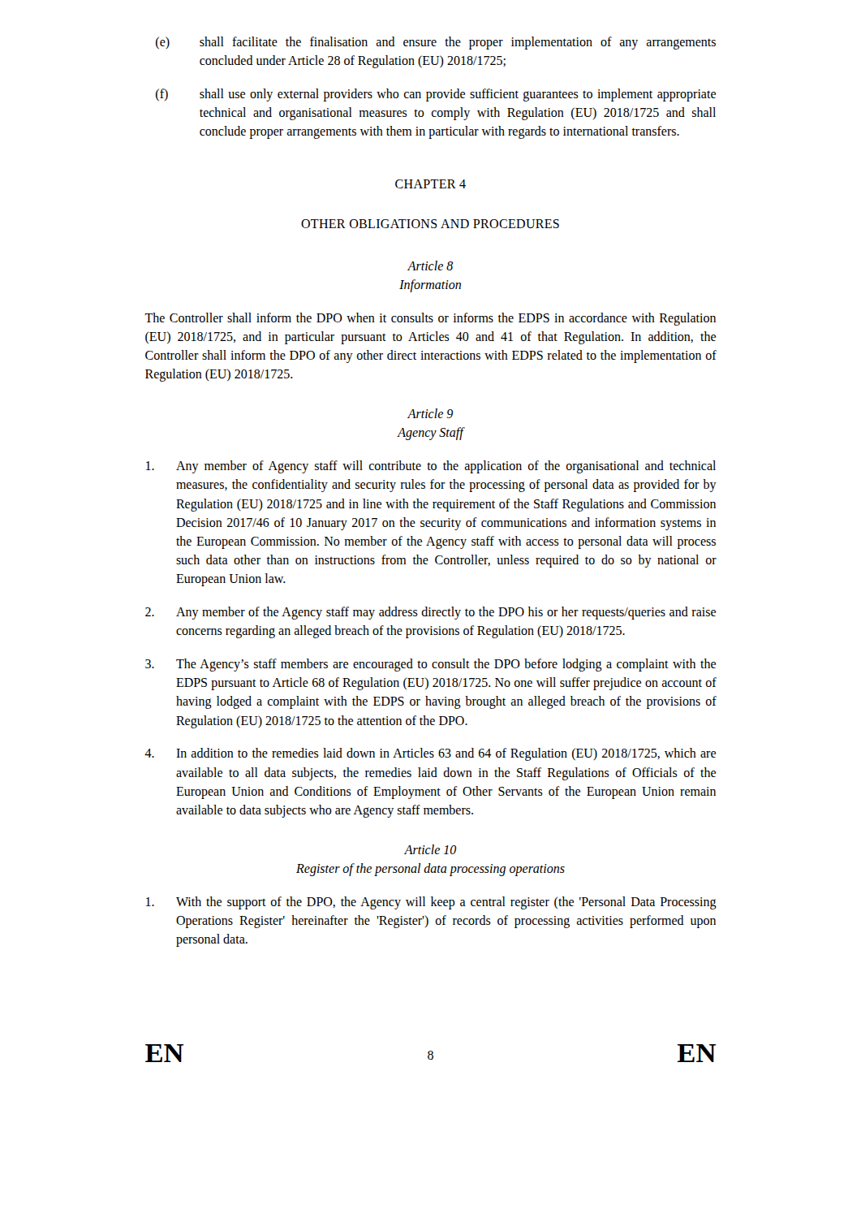(e) shall facilitate the finalisation and ensure the proper implementation of any arrangements concluded under Article 28 of Regulation (EU) 2018/1725;
(f) shall use only external providers who can provide sufficient guarantees to implement appropriate technical and organisational measures to comply with Regulation (EU) 2018/1725 and shall conclude proper arrangements with them in particular with regards to international transfers.
CHAPTER 4
OTHER OBLIGATIONS AND PROCEDURES
Article 8
Information
The Controller shall inform the DPO when it consults or informs the EDPS in accordance with Regulation (EU) 2018/1725, and in particular pursuant to Articles 40 and 41 of that Regulation. In addition, the Controller shall inform the DPO of any other direct interactions with EDPS related to the implementation of Regulation (EU) 2018/1725.
Article 9
Agency Staff
Any member of Agency staff will contribute to the application of the organisational and technical measures, the confidentiality and security rules for the processing of personal data as provided for by Regulation (EU) 2018/1725 and in line with the requirement of the Staff Regulations and Commission Decision 2017/46 of 10 January 2017 on the security of communications and information systems in the European Commission. No member of the Agency staff with access to personal data will process such data other than on instructions from the Controller, unless required to do so by national or European Union law.
Any member of the Agency staff may address directly to the DPO his or her requests/queries and raise concerns regarding an alleged breach of the provisions of Regulation (EU) 2018/1725.
The Agency’s staff members are encouraged to consult the DPO before lodging a complaint with the EDPS pursuant to Article 68 of Regulation (EU) 2018/1725. No one will suffer prejudice on account of having lodged a complaint with the EDPS or having brought an alleged breach of the provisions of Regulation (EU) 2018/1725 to the attention of the DPO.
In addition to the remedies laid down in Articles 63 and 64 of Regulation (EU) 2018/1725, which are available to all data subjects, the remedies laid down in the Staff Regulations of Officials of the European Union and Conditions of Employment of Other Servants of the European Union remain available to data subjects who are Agency staff members.
Article 10
Register of the personal data processing operations
With the support of the DPO, the Agency will keep a central register (the 'Personal Data Processing Operations Register' hereinafter the 'Register') of records of processing activities performed upon personal data.
EN 8 EN